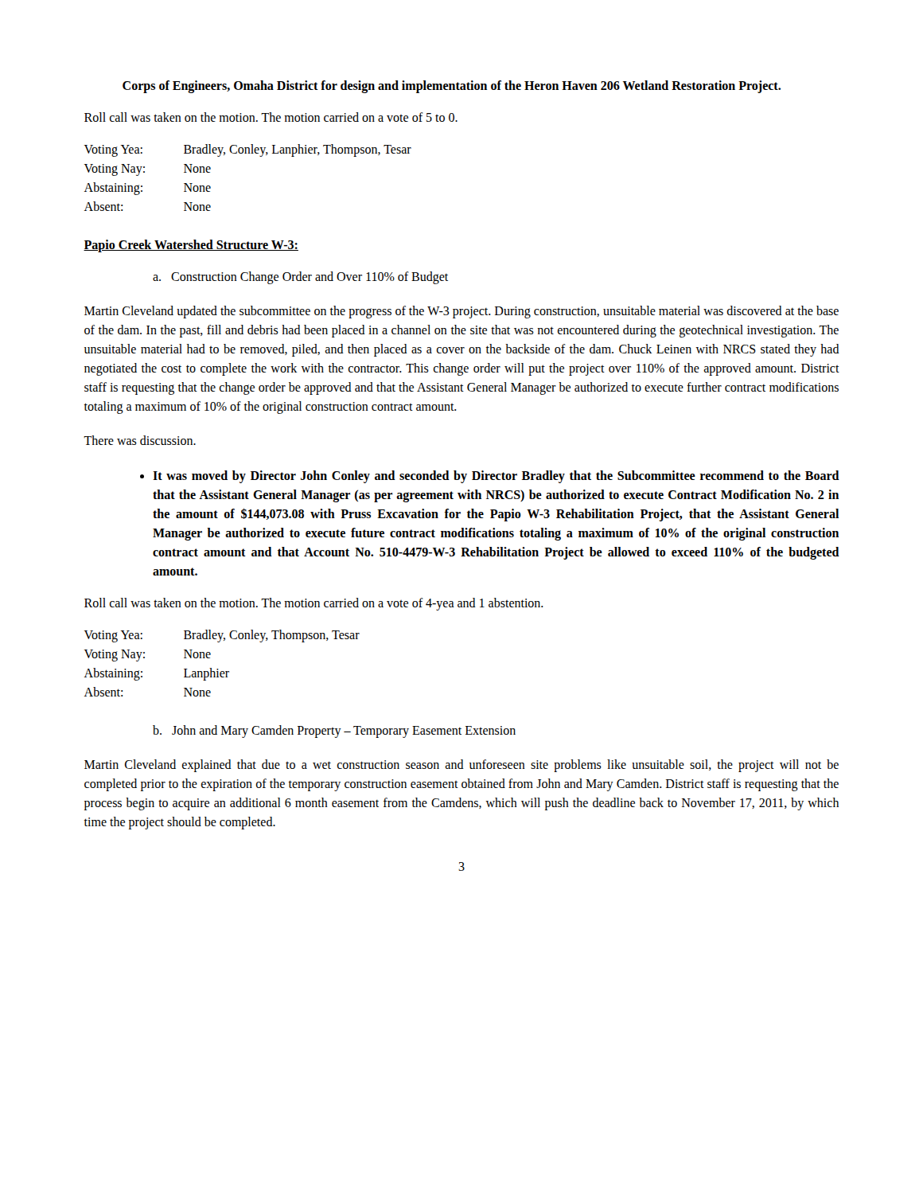Corps of Engineers, Omaha District for design and implementation of the Heron Haven 206 Wetland Restoration Project.
Roll call was taken on the motion. The motion carried on a vote of 5 to 0.
| Voting Yea: | Bradley, Conley, Lanphier, Thompson, Tesar |
| Voting Nay: | None |
| Abstaining: | None |
| Absent: | None |
Papio Creek Watershed Structure W-3:
a. Construction Change Order and Over 110% of Budget
Martin Cleveland updated the subcommittee on the progress of the W-3 project. During construction, unsuitable material was discovered at the base of the dam. In the past, fill and debris had been placed in a channel on the site that was not encountered during the geotechnical investigation. The unsuitable material had to be removed, piled, and then placed as a cover on the backside of the dam. Chuck Leinen with NRCS stated they had negotiated the cost to complete the work with the contractor. This change order will put the project over 110% of the approved amount. District staff is requesting that the change order be approved and that the Assistant General Manager be authorized to execute further contract modifications totaling a maximum of 10% of the original construction contract amount.
There was discussion.
It was moved by Director John Conley and seconded by Director Bradley that the Subcommittee recommend to the Board that the Assistant General Manager (as per agreement with NRCS) be authorized to execute Contract Modification No. 2 in the amount of $144,073.08 with Pruss Excavation for the Papio W-3 Rehabilitation Project, that the Assistant General Manager be authorized to execute future contract modifications totaling a maximum of 10% of the original construction contract amount and that Account No. 510-4479-W-3 Rehabilitation Project be allowed to exceed 110% of the budgeted amount.
Roll call was taken on the motion. The motion carried on a vote of 4-yea and 1 abstention.
| Voting Yea: | Bradley, Conley, Thompson, Tesar |
| Voting Nay: | None |
| Abstaining: | Lanphier |
| Absent: | None |
b. John and Mary Camden Property – Temporary Easement Extension
Martin Cleveland explained that due to a wet construction season and unforeseen site problems like unsuitable soil, the project will not be completed prior to the expiration of the temporary construction easement obtained from John and Mary Camden. District staff is requesting that the process begin to acquire an additional 6 month easement from the Camdens, which will push the deadline back to November 17, 2011, by which time the project should be completed.
3